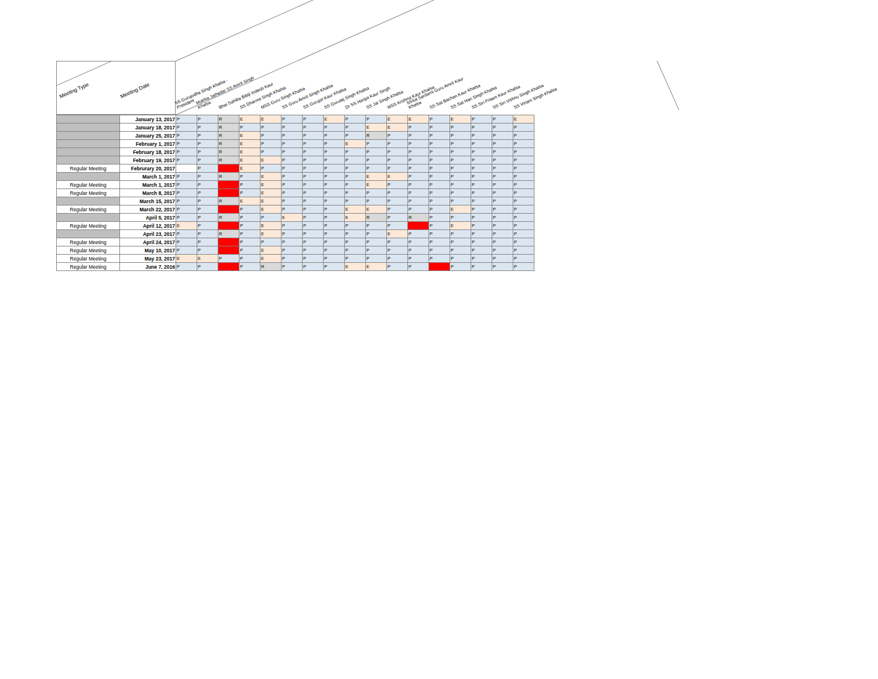Meeting Type
Meeting Date
SS Gurujodha Singh Khalsa - President
Mukhia Jathedar SS Amrit Singh Khalsa
Bhai Sahiba Bibiji Inderjit Kaur
SS Dharma Singh Khalsa
MSS Guru Singh Khalsa
SS Guru Amrit Singh Khalsa
SS Gurujot Kaur Khalsa
SS Gurutej Singh Khalsa
Dr SS Harijot Kaur Singh
SS Jai Singh Khalsa
MSS Krishna Kaur Khalsa
SSSa Sardarni Guru Amrit Kaur Khalsa
SS Sat Bachan Kaur Khalsa
SS Sat Hari Singh Khalsa
SS Siri Pritam Kaur Khalsa
SS Siri Vishnu Singh Khalsa
SS Viriam Singh Khalsa
| Special Meeting | January 13, 2017 | P | P | R | E | E | P | P | E | P | P | E | E | P | E | P | P | E |
| Special Meeting | January 18, 2017 | P | P | R | P | P | P | P | P | P | E | E | P | P | P | P | P | P |
| Special Meeting | January 25, 2017 | P | P | R | E | P | P | P | P | P | R | P | P | P | P | P | P | P |
| Special Meeting | February 1, 2017 | P | P | R | E | P | P | P | P | E | P | P | P | P | P | P | P | P |
| Special Meeting | February 18, 2017 | P | P | R | E | P | P | P | P | P | P | P | P | P | P | P | P | P |
| Special Meeting | February 19, 2017 | P | P | R | E | E | P | P | P | P | P | P | P | P | P | P | P | P |
| Regular Meeting | Februrary 20, 2017 | | P | A | E | P | P | P | P | P | P | P | P | P | P | P | P | P |
| Special Meeting | March 1, 2017 | P | P | R | P | E | P | P | P | P | E | E | P | P | P | P | P | P |
| Regular Meeting | March 1, 2017 | P | P | A | P | E | P | P | P | P | E | P | P | P | P | P | P | P |
| Regular Meeting | March 8, 2017 | P | P | A | P | E | P | P | P | P | P | P | P | P | P | P | P | P |
| Special Meeting | March 15, 2017 | P | P | R | E | E | P | P | P | P | P | P | P | P | P | P | P | P |
| Regular Meeting | March 22, 2017 | P | P | A | P | E | P | P | P | E | E | P | P | P | E | P | P | P |
| Special Meeting | April 5, 2017 | P | P | R | P | P | E | P | P | E | R | P | R | P | P | P | P | P |
| Regular Meeting | April 12, 2017 | E | P | A | P | E | P | P | P | P | P | P | A | P | E | P | P | P |
| Special Meeting | April 23, 2017 | P | P | R | P | E | P | P | P | P | P | E | P | P | P | P | P | P |
| Regular Meeting | April 24, 2017 | P | P | A | P | P | P | P | P | P | P | P | P | P | P | P | P | P |
| Regular Meeting | May 10, 2017 | P | P | A | P | E | P | P | P | P | P | P | P | P | P | P | P | P |
| Regular Meeting | May 23, 2017 | E | E | P | P | E | P | P | P | P | P | P | P | P | P | P | P | P |
| Regular Meeting | June 7, 2016 | P | P | A | P | R | P | P | P | E | E | P | P | A | P | P | P | P |